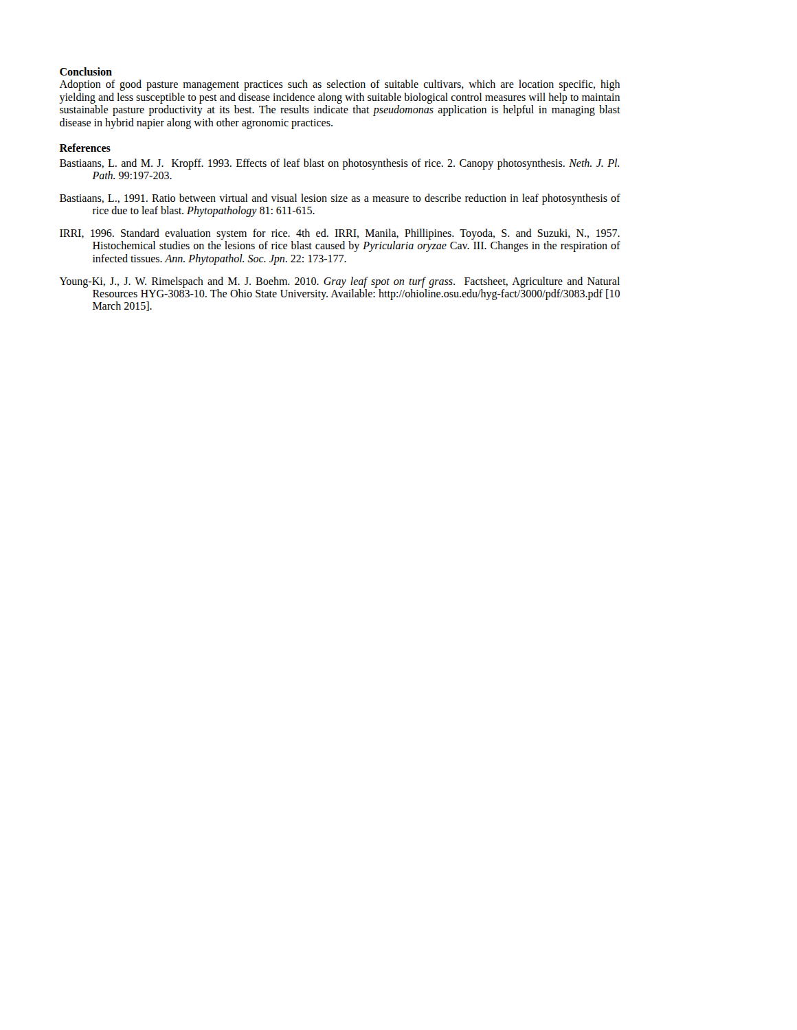Conclusion
Adoption of good pasture management practices such as selection of suitable cultivars, which are location specific, high yielding and less susceptible to pest and disease incidence along with suitable biological control measures will help to maintain sustainable pasture productivity at its best. The results indicate that pseudomonas application is helpful in managing blast disease in hybrid napier along with other agronomic practices.
References
Bastiaans, L. and M. J. Kropff. 1993. Effects of leaf blast on photosynthesis of rice. 2. Canopy photosynthesis. Neth. J. Pl. Path. 99:197-203.
Bastiaans, L., 1991. Ratio between virtual and visual lesion size as a measure to describe reduction in leaf photosynthesis of rice due to leaf blast. Phytopathology 81: 611-615.
IRRI, 1996. Standard evaluation system for rice. 4th ed. IRRI, Manila, Phillipines. Toyoda, S. and Suzuki, N., 1957. Histochemical studies on the lesions of rice blast caused by Pyricularia oryzae Cav. III. Changes in the respiration of infected tissues. Ann. Phytopathol. Soc. Jpn. 22: 173-177.
Young-Ki, J., J. W. Rimelspach and M. J. Boehm. 2010. Gray leaf spot on turf grass. Factsheet, Agriculture and Natural Resources HYG-3083-10. The Ohio State University. Available: http://ohioline.osu.edu/hyg-fact/3000/pdf/3083.pdf [10 March 2015].